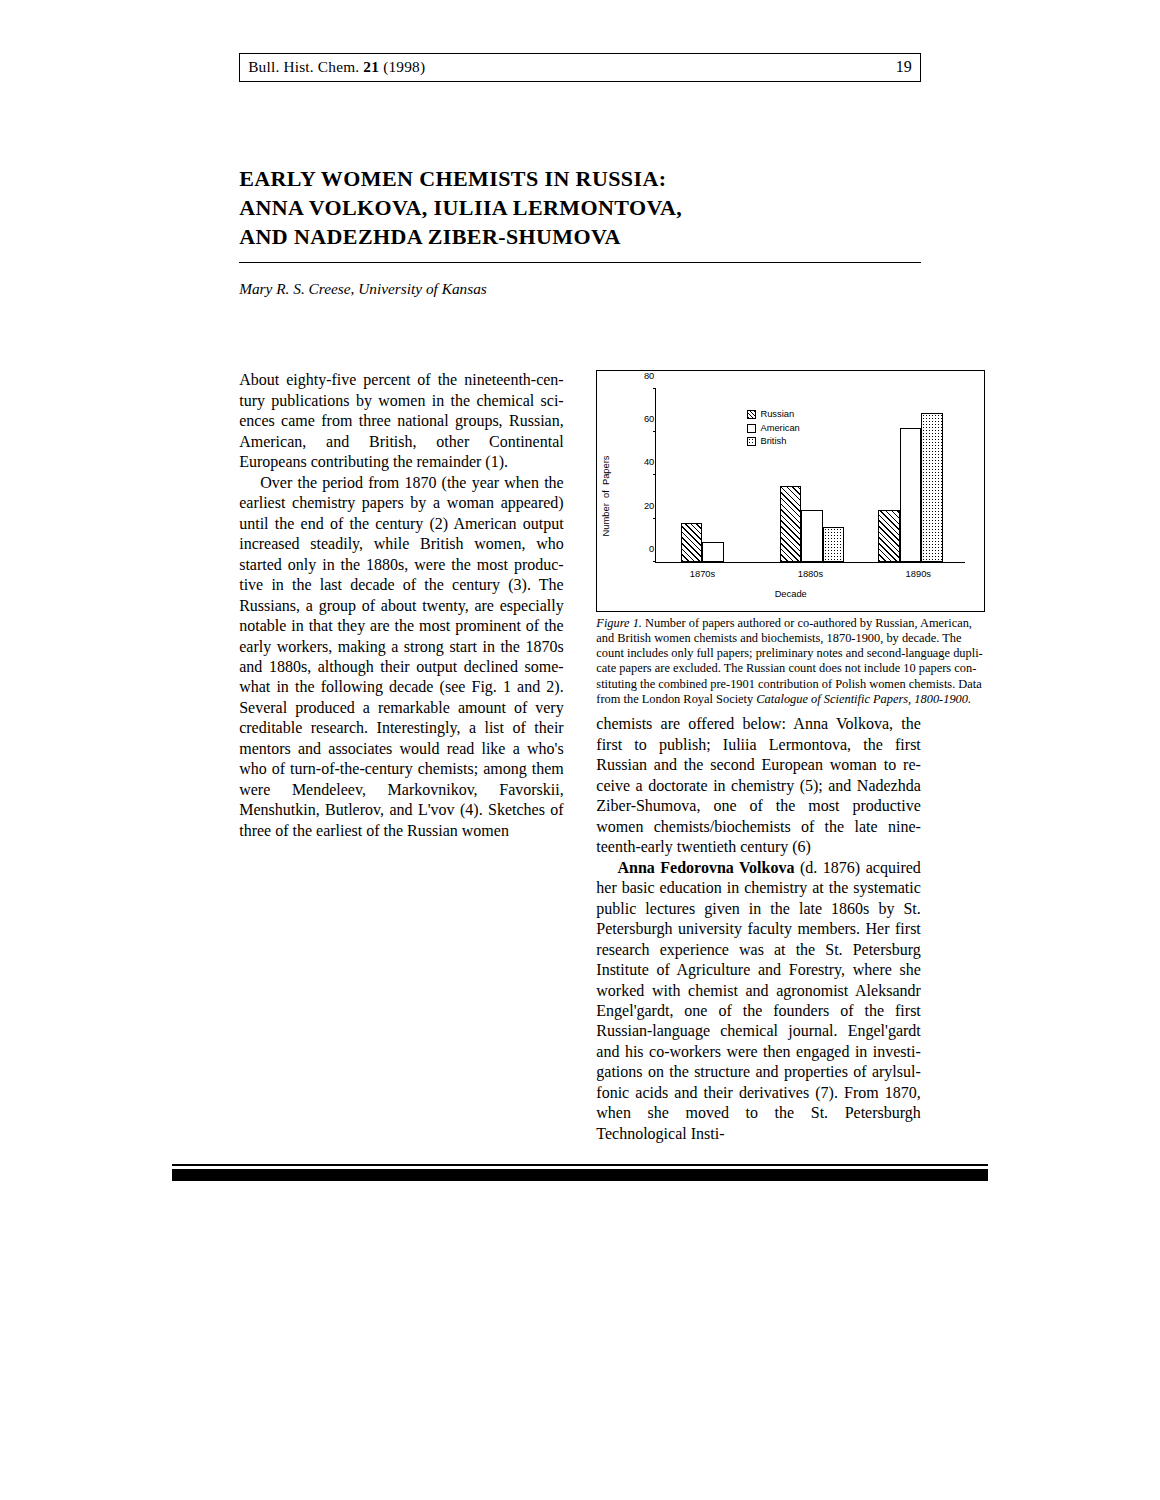Bull. Hist. Chem. 21 (1998) 19
EARLY WOMEN CHEMISTS IN RUSSIA:
ANNA VOLKOVA, IULIIA LERMONTOVA,
AND NADEZHDA ZIBER-SHUMOVA
Mary R. S. Creese, University of Kansas
About eighty-five percent of the nineteenth-century publications by women in the chemical sciences came from three national groups, Russian, American, and British, other Continental Europeans contributing the remainder (1).
Over the period from 1870 (the year when the earliest chemistry papers by a woman appeared) until the end of the century (2) American output increased steadily, while British women, who started only in the 1880s, were the most productive in the last decade of the century (3). The Russians, a group of about twenty, are especially notable in that they are the most prominent of the early workers, making a strong start in the 1870s and 1880s, although their output declined somewhat in the following decade (see Fig. 1 and 2). Several produced a remarkable amount of very creditable research. Interestingly, a list of their mentors and associates would read like a who's who of turn-of-the-century chemists; among them were Mendeleev, Markovnikov, Favorskii, Menshutkin, Butlerov, and L'vov (4). Sketches of three of the earliest of the Russian women
80
60
40
20
0
Russian
American
British
1870s
1880s
1890s
Number of Papers
Decade
Figure 1. Number of papers authored or co-authored by Russian, American, and British women chemists and biochemists, 1870-1900, by decade. The count includes only full papers; preliminary notes and second-language duplicate papers are excluded. The Russian count does not include 10 papers constituting the combined pre-1901 contribution of Polish women chemists. Data from the London Royal Society Catalogue of Scientific Papers, 1800-1900.
chemists are offered below: Anna Volkova, the first to publish; Iuliia Lermontova, the first Russian and the second European woman to receive a doctorate in chemistry (5); and Nadezhda Ziber-Shumova, one of the most productive women chemists/biochemists of the late nineteenth-early twentieth century (6)
Anna Fedorovna Volkova (d. 1876) acquired her basic education in chemistry at the systematic public lectures given in the late 1860s by St. Petersburgh university faculty members. Her first research experience was at the St. Petersburg Institute of Agriculture and Forestry, where she worked with chemist and agronomist Aleksandr Engel'gardt, one of the founders of the first Russian-language chemical journal. Engel'gardt and his co-workers were then engaged in investigations on the structure and properties of arylsulfonic acids and their derivatives (7). From 1870, when she moved to the St. Petersburgh Technological Insti-